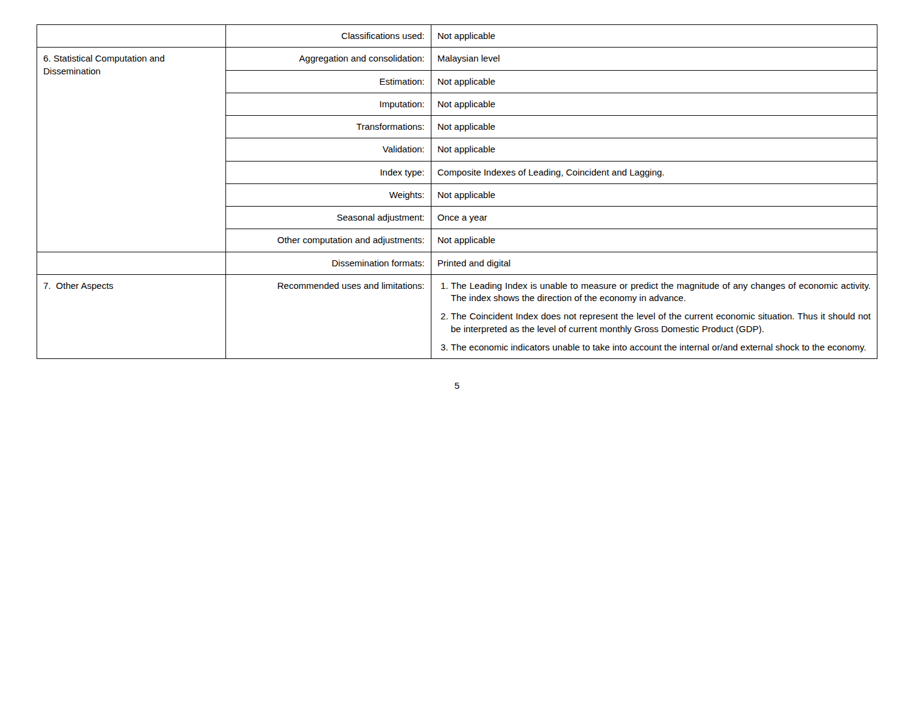| | Classifications used: | Not applicable |
| 6. Statistical Computation and Dissemination | Aggregation and consolidation: | Malaysian level |
| Estimation: | Not applicable |
| Imputation: | Not applicable |
| Transformations: | Not applicable |
| Validation: | Not applicable |
| Index type: | Composite Indexes of Leading, Coincident and Lagging. |
| Weights: | Not applicable |
| Seasonal adjustment: | Once a year |
| Other computation and adjustments: | Not applicable |
| | Dissemination formats: | Printed and digital |
| 7. Other Aspects | Recommended uses and limitations: | The Leading Index is unable to measure or predict the magnitude of any changes of economic activity. The index shows the direction of the economy in advance. The Coincident Index does not represent the level of the current economic situation. Thus it should not be interpreted as the level of current monthly Gross Domestic Product (GDP). The economic indicators unable to take into account the internal or/and external shock to the economy. |
5